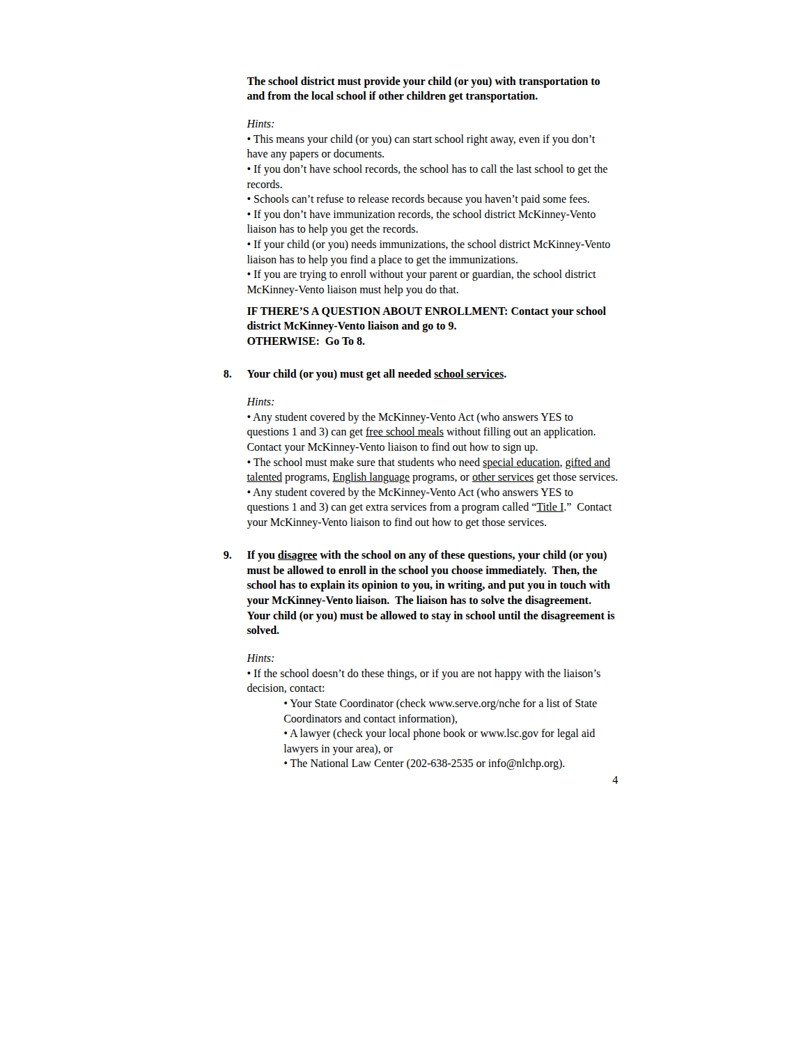The school district must provide your child (or you) with transportation to and from the local school if other children get transportation.
Hints:
• This means your child (or you) can start school right away, even if you don’t have any papers or documents.
• If you don’t have school records, the school has to call the last school to get the records.
• Schools can’t refuse to release records because you haven’t paid some fees.
• If you don’t have immunization records, the school district McKinney-Vento liaison has to help you get the records.
• If your child (or you) needs immunizations, the school district McKinney-Vento liaison has to help you find a place to get the immunizations.
• If you are trying to enroll without your parent or guardian, the school district McKinney-Vento liaison must help you do that.
IF THERE’S A QUESTION ABOUT ENROLLMENT: Contact your school district McKinney-Vento liaison and go to 9.
OTHERWISE: Go To 8.
8.
Your child (or you) must get all needed school services.
Hints:
• Any student covered by the McKinney-Vento Act (who answers YES to questions 1 and 3) can get free school meals without filling out an application. Contact your McKinney-Vento liaison to find out how to sign up.
• The school must make sure that students who need special education, gifted and talented programs, English language programs, or other services get those services.
• Any student covered by the McKinney-Vento Act (who answers YES to questions 1 and 3) can get extra services from a program called “Title I.” Contact your McKinney-Vento liaison to find out how to get those services.
9.
If you disagree with the school on any of these questions, your child (or you) must be allowed to enroll in the school you choose immediately. Then, the school has to explain its opinion to you, in writing, and put you in touch with your McKinney-Vento liaison. The liaison has to solve the disagreement.
Your child (or you) must be allowed to stay in school until the disagreement is solved.
Hints:
• If the school doesn’t do these things, or if you are not happy with the liaison’s decision, contact:
• Your State Coordinator (check www.serve.org/nche for a list of State Coordinators and contact information),
• A lawyer (check your local phone book or www.lsc.gov for legal aid lawyers in your area), or
• The National Law Center (202-638-2535 or info@nlchp.org).
4